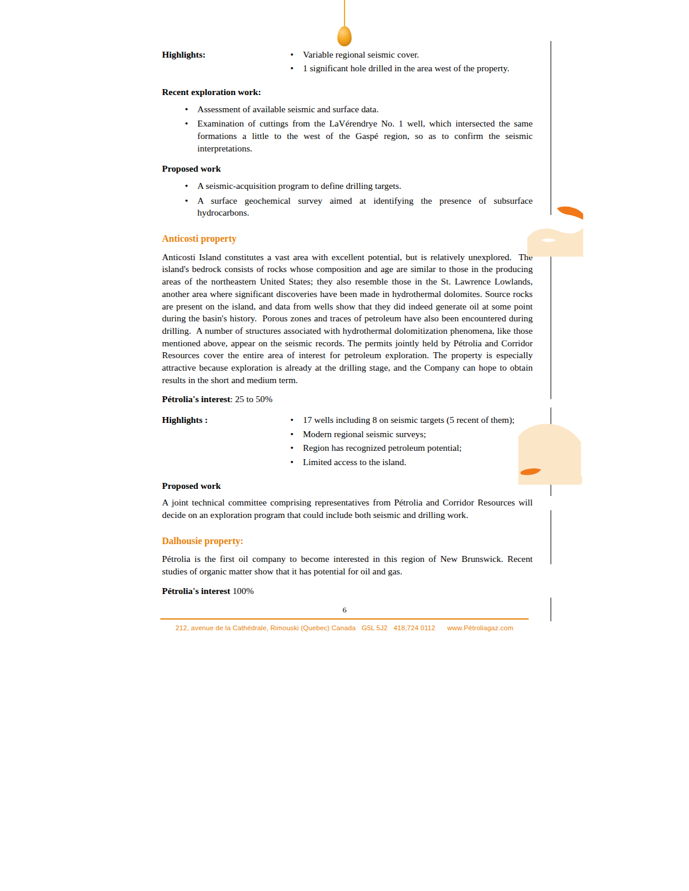Highlights:
Variable regional seismic cover.
1 significant hole drilled in the area west of the property.
Recent exploration work:
Assessment of available seismic and surface data.
Examination of cuttings from the LaVérendrye No. 1 well, which intersected the same formations a little to the west of the Gaspé region, so as to confirm the seismic interpretations.
Proposed work
A seismic-acquisition program to define drilling targets.
A surface geochemical survey aimed at identifying the presence of subsurface hydrocarbons.
Anticosti property
Anticosti Island constitutes a vast area with excellent potential, but is relatively unexplored. The island's bedrock consists of rocks whose composition and age are similar to those in the producing areas of the northeastern United States; they also resemble those in the St. Lawrence Lowlands, another area where significant discoveries have been made in hydrothermal dolomites. Source rocks are present on the island, and data from wells show that they did indeed generate oil at some point during the basin's history. Porous zones and traces of petroleum have also been encountered during drilling. A number of structures associated with hydrothermal dolomitization phenomena, like those mentioned above, appear on the seismic records. The permits jointly held by Pétrolia and Corridor Resources cover the entire area of interest for petroleum exploration. The property is especially attractive because exploration is already at the drilling stage, and the Company can hope to obtain results in the short and medium term.
Pétrolia's interest: 25 to 50%
Highlights :
17 wells including 8 on seismic targets (5 recent of them);
Modern regional seismic surveys;
Region has recognized petroleum potential;
Limited access to the island.
Proposed work
A joint technical committee comprising representatives from Pétrolia and Corridor Resources will decide on an exploration program that could include both seismic and drilling work.
Dalhousie property:
Pétrolia is the first oil company to become interested in this region of New Brunswick. Recent studies of organic matter show that it has potential for oil and gas.
Pétrolia's interest 100%
6
212, avenue de la Cathédrale, Rimouski (Quebec) Canada G5L 5J2 418,724 0112 www.Pétroliagaz.com